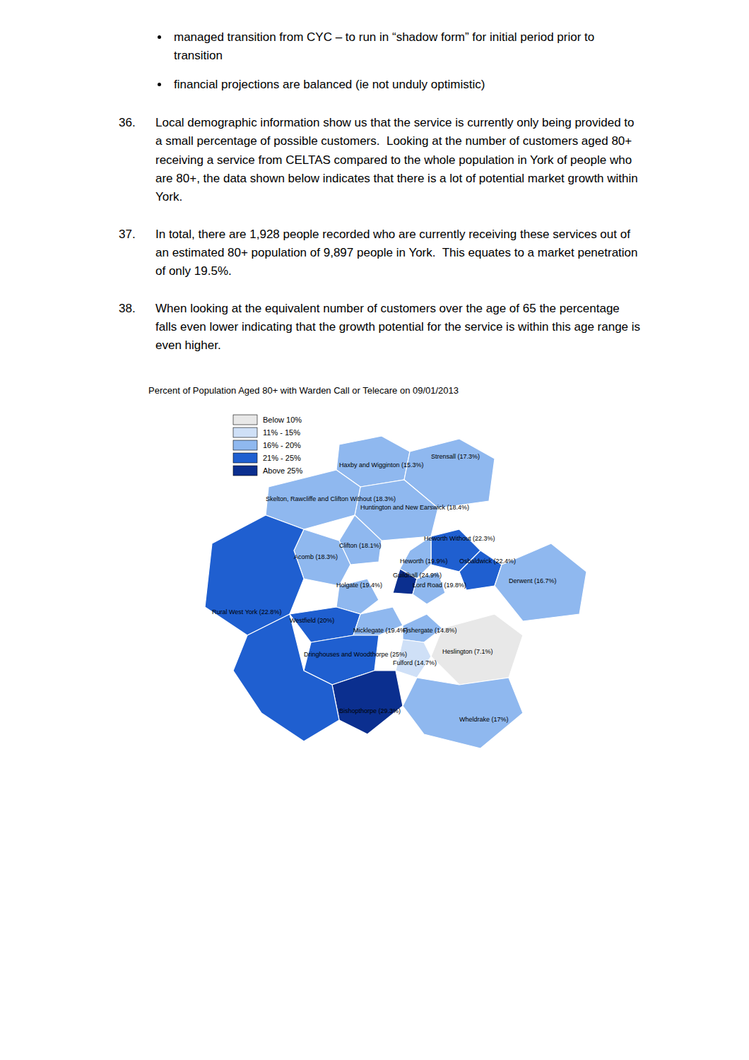managed transition from CYC – to run in “shadow form” for initial period prior to transition
financial projections are balanced (ie not unduly optimistic)
36.
Local demographic information show us that the service is currently only being provided to a small percentage of possible customers. Looking at the number of customers aged 80+ receiving a service from CELTAS compared to the whole population in York of people who are 80+, the data shown below indicates that there is a lot of potential market growth within York.
37.
In total, there are 1,928 people recorded who are currently receiving these services out of an estimated 80+ population of 9,897 people in York. This equates to a market penetration of only 19.5%.
38.
When looking at the equivalent number of customers over the age of 65 the percentage falls even lower indicating that the growth potential for the service is within this age range is even higher.
Percent of Population Aged 80+ with Warden Call or Telecare on 09/01/2013
Below 10% 11% - 15% 16% - 20% 21% - 25% Above 25% Haxby and Wigginton (15.3%) Strensall (17.3%) Skelton, Rawcliffe and Clifton Without (18.3%) Huntington and New Earswick (18.4%) Heworth Without (22.3%) Clifton (18.1%) Acomb (18.3%) Heworth (19.9%) Osbaldwick (22.4%) Derwent (16.7%) Holgate (19.4%) Guildhall (24.9%) Lord Road (19.8%) Rural West York (22.8%) Westfield (20%) Micklegate (19.4%) Fishergate (14.8%) Dringhouses and Woodthorpe (25%) Heslington (7.1%) Fulford (14.7%) Bishopthorpe (29.3%) Wheldrake (17%)